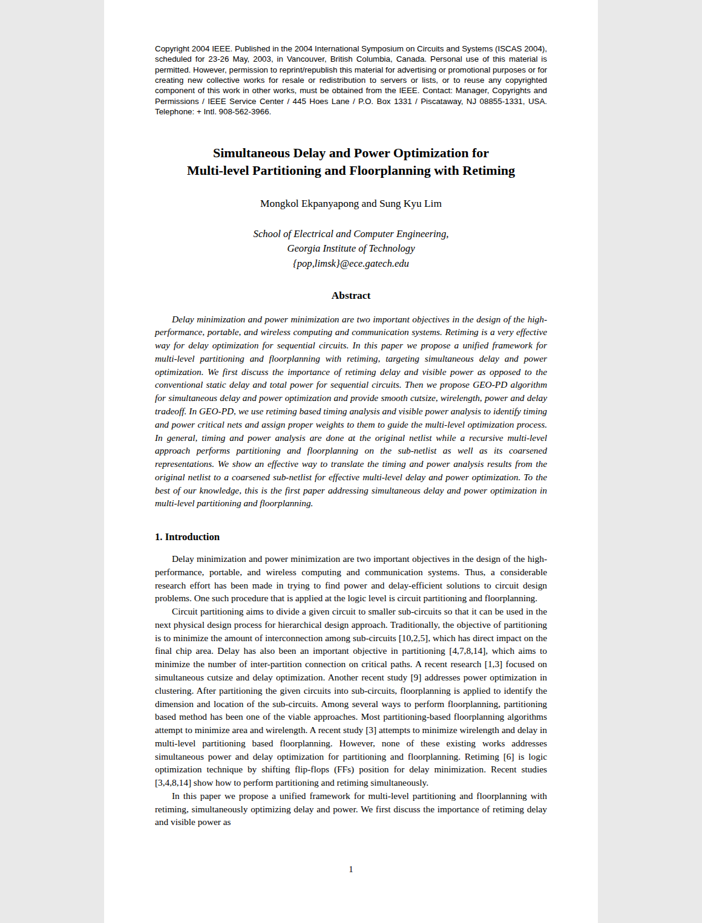Copyright 2004 IEEE. Published in the 2004 International Symposium on Circuits and Systems (ISCAS 2004), scheduled for 23-26 May, 2003, in Vancouver, British Columbia, Canada. Personal use of this material is permitted. However, permission to reprint/republish this material for advertising or promotional purposes or for creating new collective works for resale or redistribution to servers or lists, or to reuse any copyrighted component of this work in other works, must be obtained from the IEEE. Contact: Manager, Copyrights and Permissions / IEEE Service Center / 445 Hoes Lane / P.O. Box 1331 / Piscataway, NJ 08855-1331, USA. Telephone: + Intl. 908-562-3966.
Simultaneous Delay and Power Optimization for
Multi-level Partitioning and Floorplanning with Retiming
Mongkol Ekpanyapong and Sung Kyu Lim
School of Electrical and Computer Engineering,
Georgia Institute of Technology
{pop,limsk}@ece.gatech.edu
Abstract
Delay minimization and power minimization are two important objectives in the design of the high-performance, portable, and wireless computing and communication systems. Retiming is a very effective way for delay optimization for sequential circuits. In this paper we propose a unified framework for multi-level partitioning and floorplanning with retiming, targeting simultaneous delay and power optimization. We first discuss the importance of retiming delay and visible power as opposed to the conventional static delay and total power for sequential circuits. Then we propose GEO-PD algorithm for simultaneous delay and power optimization and provide smooth cutsize, wirelength, power and delay tradeoff. In GEO-PD, we use retiming based timing analysis and visible power analysis to identify timing and power critical nets and assign proper weights to them to guide the multi-level optimization process. In general, timing and power analysis are done at the original netlist while a recursive multi-level approach performs partitioning and floorplanning on the sub-netlist as well as its coarsened representations. We show an effective way to translate the timing and power analysis results from the original netlist to a coarsened sub-netlist for effective multi-level delay and power optimization. To the best of our knowledge, this is the first paper addressing simultaneous delay and power optimization in multi-level partitioning and floorplanning.
1. Introduction
Delay minimization and power minimization are two important objectives in the design of the high-performance, portable, and wireless computing and communication systems. Thus, a considerable research effort has been made in trying to find power and delay-efficient solutions to circuit design problems. One such procedure that is applied at the logic level is circuit partitioning and floorplanning.
Circuit partitioning aims to divide a given circuit to smaller sub-circuits so that it can be used in the next physical design process for hierarchical design approach. Traditionally, the objective of partitioning is to minimize the amount of interconnection among sub-circuits [10,2,5], which has direct impact on the final chip area. Delay has also been an important objective in partitioning [4,7,8,14], which aims to minimize the number of inter-partition connection on critical paths. A recent research [1,3] focused on simultaneous cutsize and delay optimization. Another recent study [9] addresses power optimization in clustering. After partitioning the given circuits into sub-circuits, floorplanning is applied to identify the dimension and location of the sub-circuits. Among several ways to perform floorplanning, partitioning based method has been one of the viable approaches. Most partitioning-based floorplanning algorithms attempt to minimize area and wirelength. A recent study [3] attempts to minimize wirelength and delay in multi-level partitioning based floorplanning. However, none of these existing works addresses simultaneous power and delay optimization for partitioning and floorplanning. Retiming [6] is logic optimization technique by shifting flip-flops (FFs) position for delay minimization. Recent studies [3,4,8,14] show how to perform partitioning and retiming simultaneously.
In this paper we propose a unified framework for multi-level partitioning and floorplanning with retiming, simultaneously optimizing delay and power. We first discuss the importance of retiming delay and visible power as
1